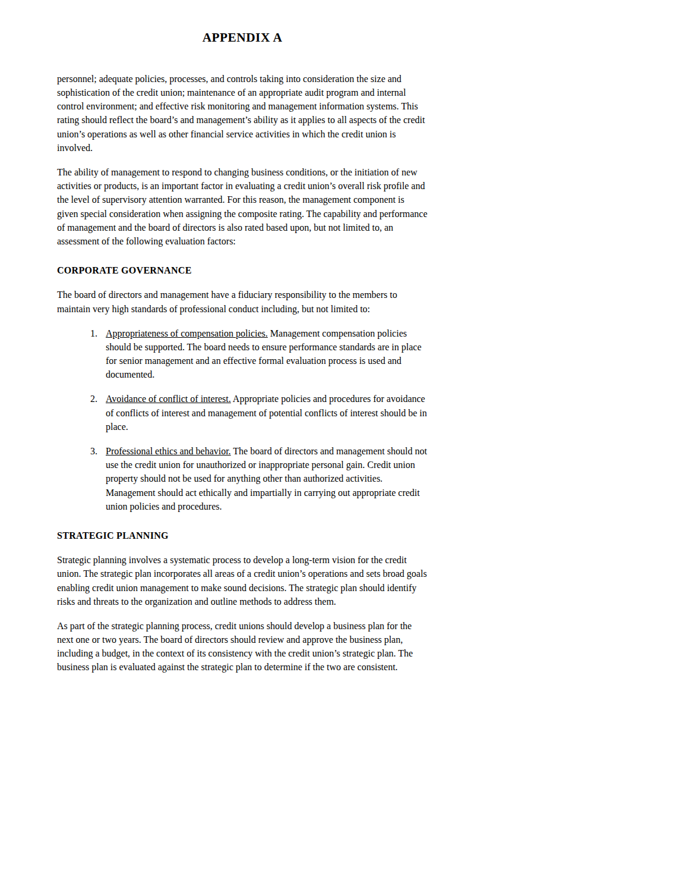APPENDIX A
personnel; adequate policies, processes, and controls taking into consideration the size and sophistication of the credit union; maintenance of an appropriate audit program and internal control environment; and effective risk monitoring and management information systems. This rating should reflect the board’s and management’s ability as it applies to all aspects of the credit union’s operations as well as other financial service activities in which the credit union is involved.
The ability of management to respond to changing business conditions, or the initiation of new activities or products, is an important factor in evaluating a credit union’s overall risk profile and the level of supervisory attention warranted. For this reason, the management component is given special consideration when assigning the composite rating. The capability and performance of management and the board of directors is also rated based upon, but not limited to, an assessment of the following evaluation factors:
CORPORATE GOVERNANCE
The board of directors and management have a fiduciary responsibility to the members to maintain very high standards of professional conduct including, but not limited to:
Appropriateness of compensation policies. Management compensation policies should be supported. The board needs to ensure performance standards are in place for senior management and an effective formal evaluation process is used and documented.
Avoidance of conflict of interest. Appropriate policies and procedures for avoidance of conflicts of interest and management of potential conflicts of interest should be in place.
Professional ethics and behavior. The board of directors and management should not use the credit union for unauthorized or inappropriate personal gain. Credit union property should not be used for anything other than authorized activities. Management should act ethically and impartially in carrying out appropriate credit union policies and procedures.
STRATEGIC PLANNING
Strategic planning involves a systematic process to develop a long-term vision for the credit union. The strategic plan incorporates all areas of a credit union’s operations and sets broad goals enabling credit union management to make sound decisions. The strategic plan should identify risks and threats to the organization and outline methods to address them.
As part of the strategic planning process, credit unions should develop a business plan for the next one or two years. The board of directors should review and approve the business plan, including a budget, in the context of its consistency with the credit union’s strategic plan. The business plan is evaluated against the strategic plan to determine if the two are consistent.